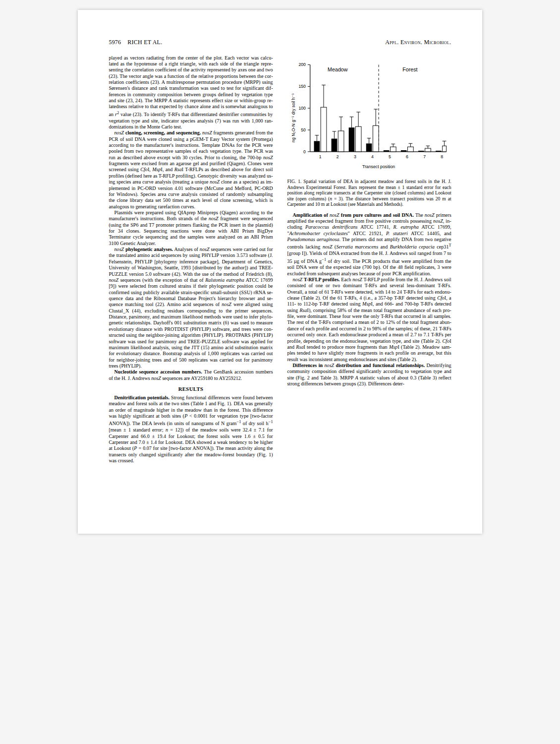5976 RICH ET AL.
Appl. Environ. Microbiol.
played as vectors radiating from the center of the plot. Each vector was calculated as the hypotenuse of a right triangle, with each side of the triangle representing the correlation coefficient of the activity represented by axes one and two (23). The vector angle was a function of the relative proportions between the correlation coefficients (23). A multiresponse permutation procedure (MRPP) using Sørensen's distance and rank transformation was used to test for significant differences in community composition between groups defined by vegetation type and site (23, 24). The MRPP A statistic represents effect size or within-group relatedness relative to that expected by chance alone and is somewhat analogous to an r2 value (23). To identify T-RFs that differentiated denitrifier communities by vegetation type and site, indicator species analysis (7) was run with 1,000 randomizations in the Monte Carlo test.
nosZ cloning, screening, and sequencing. nosZ fragments generated from the PCR of soil DNA were cloned using a pGEM-T Easy Vector system (Promega) according to the manufacturer's instructions. Template DNAs for the PCR were pooled from two representative samples of each vegetation type. The PCR was run as described above except with 30 cycles. Prior to cloning, the 700-bp nosZ fragments were excised from an agarose gel and purified (Qiagen). Clones were screened using Cfo I, Msp I, and Rsa I T-RFLPs as described above for direct soil profiles (defined here as T-RFLP profiling). Genotypic diversity was analyzed using species area curve analysis (treating a unique nosZ clone as a species) as implemented in PC-ORD version 4.01 software (McCune and Mefford, PC-ORD for Windows). Species area curve analysis consisted of randomly subsampling the clone library data set 500 times at each level of clone screening, which is analogous to generating rarefaction curves.
Plasmids were prepared using QIAprep Minipreps (Qiagen) according to the manufacturer's instructions. Both strands of the nosZ fragment were sequenced (using the SP6 and T7 promoter primers flanking the PCR insert in the plasmid) for 34 clones. Sequencing reactions were done with ABI Prism BigDye Terminator cycle sequencing and the samples were analyzed on an ABI Prism 3100 Genetic Analyzer.
nosZ phylogenetic analyses. Analyses of nosZ sequences were carried out for the translated amino acid sequences by using PHYLIP version 3.573 software (J. Felsenstein, PHYLIP [phylogeny inference package], Department of Genetics, University of Washington, Seattle, 1993 [distributed by the author]) and TREE-PUZZLE version 5.0 software (42). With the use of the method of Friedrich (8), nosZ sequences (with the exception of that of Ralstonia eutropha ATCC 17699 [9]) were selected from cultured strains if their phylogenetic position could be confirmed using publicly available strain-specific small-subunit (SSU) rRNA sequence data and the Ribosomal Database Project's hierarchy browser and sequence matching tool (22). Amino acid sequences of nosZ were aligned using Clustal_X (44), excluding residues corresponding to the primer sequences. Distance, parsimony, and maximum likelihood methods were used to infer phylogenetic relationships. Dayhoff's 001 substitution matrix (6) was used to measure evolutionary distance with PROTDIST (PHYLIP) software, and trees were constructed using the neighbor-joining algorithm (PHYLIP). PROTPARS (PHYLIP) software was used for parsimony and TREE-PUZZLE software was applied for maximum likelihood analysis, using the JTT (15) amino acid substitution matrix for evolutionary distance. Bootstrap analysis of 1,000 replicates was carried out for neighbor-joining trees and of 500 replicates was carried out for parsimony trees (PHYLIP).
Nucleotide sequence accession numbers. The GenBank accession numbers of the H. J. Andrews nosZ sequences are AY259180 to AY259212.
RESULTS
Denitrification potentials. Strong functional differences were found between meadow and forest soils at the two sites (Table 1 and Fig. 1). DEA was generally an order of magnitude higher in the meadow than in the forest. This difference was highly significant at both sites (P < 0.0001 for vegetation type [two-factor ANOVA]). The DEA levels (in units of nanograms of N gram−1 of dry soil h−1 [mean ± 1 standard error; n = 12]) of the meadow soils were 32.4 ± 7.1 for Carpenter and 66.0 ± 19.4 for Lookout; the forest soils were 1.6 ± 0.5 for Carpenter and 7.0 ± 1.4 for Lookout. DEA showed a weak tendency to be higher at Lookout (P = 0.07 for site [two-factor ANOVA]). The mean activity along the transects only changed significantly after the meadow-forest boundary (Fig. 1) was crossed.
0 50 100 150 200 ng N₂O-N g⁻¹ dry soil h⁻¹ Meadow Forest 1 2 3 4 5 6 7 8 Transect position
FIG. 1. Spatial variation of DEA in adjacent meadow and forest soils in the H. J. Andrews Experimental Forest. Bars represent the mean ± 1 standard error for each position along replicate transects at the Carpenter site (closed columns) and Lookout site (open columns) (n = 3). The distance between transect positions was 20 m at Carpenter and 10 m at Lookout (see Materials and Methods).
Amplification of nosZ from pure cultures and soil DNA. The nosZ primers amplified the expected fragment from five positive controls possessing nosZ, including Paracoccus denitrificans ATCC 17741, R. eutropha ATCC 17699, "Achromobacter cycloclastes" ATCC 21921, P. stutzeri ATCC 14405, and Pseudomonas aeruginosa. The primers did not amplify DNA from two negative controls lacking nosZ (Serratia marcescens and Burkholderia cepacia cep31T [group I]). Yields of DNA extracted from the H. J. Andrews soil ranged from 7 to 35 µg of DNA g−1 of dry soil. The PCR products that were amplified from the soil DNA were of the expected size (700 bp). Of the 48 field replicates, 3 were excluded from subsequent analyses because of poor PCR amplification.
nosZ T-RFLP profiles. Each nosZ T-RFLP profile from the H. J. Andrews soil consisted of one or two dominant T-RFs and several less-dominant T-RFs. Overall, a total of 61 T-RFs were detected, with 14 to 24 T-RFs for each endonuclease (Table 2). Of the 61 T-RFs, 4 (i.e., a 357-bp T-RF detected using Cfo I, a 111- to 112-bp T-RF detected using Msp I, and 666- and 700-bp T-RFs detected using Rsa I), comprising 58% of the mean total fragment abundance of each profile, were dominant. These four were the only T-RFs that occurred in all samples. The rest of the T-RFs comprised a mean of 2 to 12% of the total fragment abundance of each profile and occurred in 2 to 98% of the samples; of these, 21 T-RFs occurred only once. Each endonuclease produced a mean of 2.7 to 7.1 T-RFs per profile, depending on the endonuclease, vegetation type, and site (Table 2). Cfo I and Rsa I tended to produce more fragments than Msp I (Table 2). Meadow samples tended to have slightly more fragments in each profile on average, but this result was inconsistent among endonucleases and sites (Table 2).
Differences in nosZ distribution and functional relationships. Denitrifying community composition differed significantly according to vegetation type and site (Fig. 2 and Table 3). MRPP A statistic values of about 0.3 (Table 3) reflect strong differences between groups (23). Differences deter-